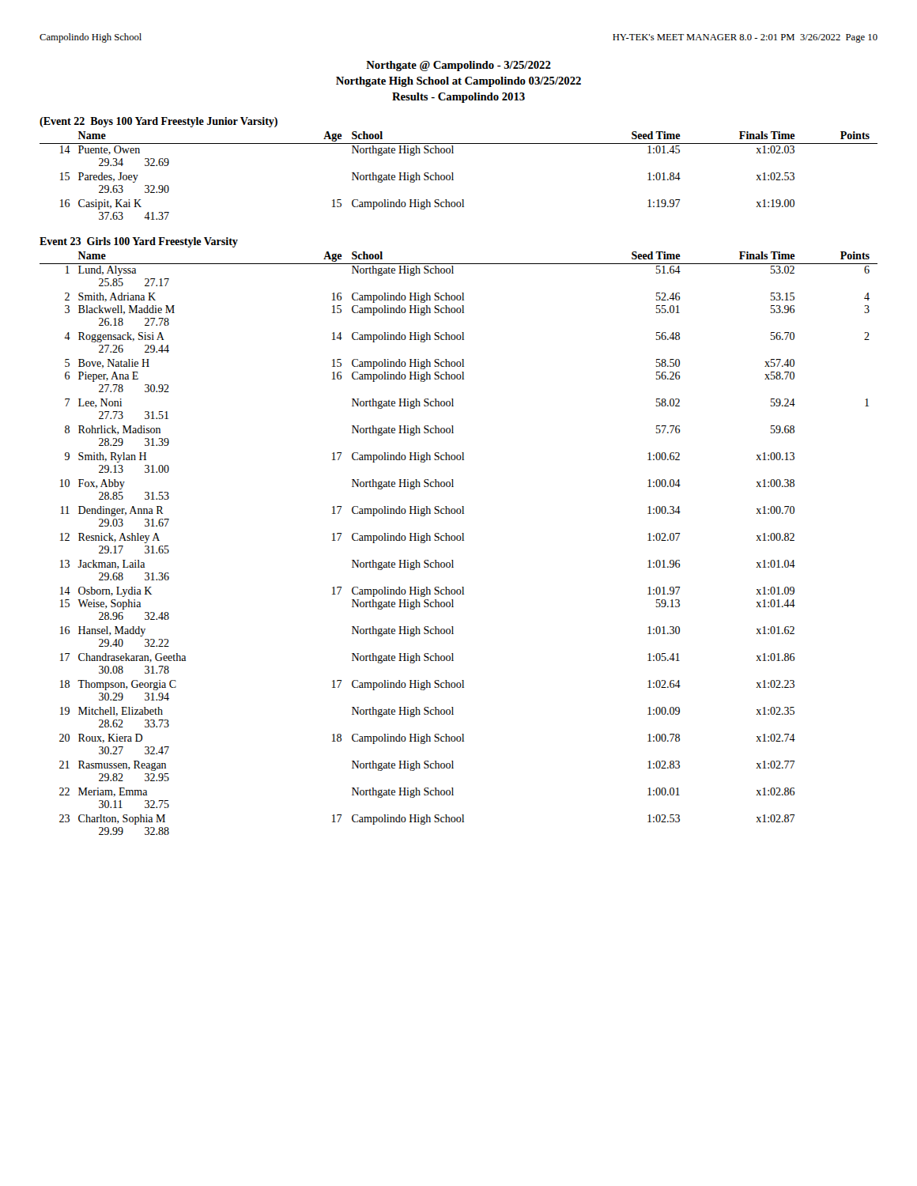Campolindo High School
HY-TEK's MEET MANAGER 8.0 - 2:01 PM 3/26/2022 Page 10
Northgate @ Campolindo - 3/25/2022
Northgate High School at Campolindo 03/25/2022
Results - Campolindo 2013
(Event 22 Boys 100 Yard Freestyle Junior Varsity)
| | Name | Age | School | Seed Time | Finals Time | Points |
| --- | --- | --- | --- | --- | --- | --- |
| 14 | Puente, Owen | | Northgate High School | 1:01.45 | x1:02.03 | |
| | 29.34 32.69 |
| 15 | Paredes, Joey | | Northgate High School | 1:01.84 | x1:02.53 | |
| | 29.63 32.90 |
| 16 | Casipit, Kai K | 15 | Campolindo High School | 1:19.97 | x1:19.00 | |
| | 37.63 41.37 |
Event 23 Girls 100 Yard Freestyle Varsity
| | Name | Age | School | Seed Time | Finals Time | Points |
| --- | --- | --- | --- | --- | --- | --- |
| 1 | Lund, Alyssa | | Northgate High School | 51.64 | 53.02 | 6 |
| | 25.85 27.17 |
| 2 | Smith, Adriana K | 16 | Campolindo High School | 52.46 | 53.15 | 4 |
| 3 | Blackwell, Maddie M | 15 | Campolindo High School | 55.01 | 53.96 | 3 |
| | 26.18 27.78 |
| 4 | Roggensack, Sisi A | 14 | Campolindo High School | 56.48 | 56.70 | 2 |
| | 27.26 29.44 |
| 5 | Bove, Natalie H | 15 | Campolindo High School | 58.50 | x57.40 | |
| 6 | Pieper, Ana E | 16 | Campolindo High School | 56.26 | x58.70 | |
| | 27.78 30.92 |
| 7 | Lee, Noni | | Northgate High School | 58.02 | 59.24 | 1 |
| | 27.73 31.51 |
| 8 | Rohrlick, Madison | | Northgate High School | 57.76 | 59.68 | |
| | 28.29 31.39 |
| 9 | Smith, Rylan H | 17 | Campolindo High School | 1:00.62 | x1:00.13 | |
| | 29.13 31.00 |
| 10 | Fox, Abby | | Northgate High School | 1:00.04 | x1:00.38 | |
| | 28.85 31.53 |
| 11 | Dendinger, Anna R | 17 | Campolindo High School | 1:00.34 | x1:00.70 | |
| | 29.03 31.67 |
| 12 | Resnick, Ashley A | 17 | Campolindo High School | 1:02.07 | x1:00.82 | |
| | 29.17 31.65 |
| 13 | Jackman, Laila | | Northgate High School | 1:01.96 | x1:01.04 | |
| | 29.68 31.36 |
| 14 | Osborn, Lydia K | 17 | Campolindo High School | 1:01.97 | x1:01.09 | |
| 15 | Weise, Sophia | | Northgate High School | 59.13 | x1:01.44 | |
| | 28.96 32.48 |
| 16 | Hansel, Maddy | | Northgate High School | 1:01.30 | x1:01.62 | |
| | 29.40 32.22 |
| 17 | Chandrasekaran, Geetha | | Northgate High School | 1:05.41 | x1:01.86 | |
| | 30.08 31.78 |
| 18 | Thompson, Georgia C | 17 | Campolindo High School | 1:02.64 | x1:02.23 | |
| | 30.29 31.94 |
| 19 | Mitchell, Elizabeth | | Northgate High School | 1:00.09 | x1:02.35 | |
| | 28.62 33.73 |
| 20 | Roux, Kiera D | 18 | Campolindo High School | 1:00.78 | x1:02.74 | |
| | 30.27 32.47 |
| 21 | Rasmussen, Reagan | | Northgate High School | 1:02.83 | x1:02.77 | |
| | 29.82 32.95 |
| 22 | Meriam, Emma | | Northgate High School | 1:00.01 | x1:02.86 | |
| | 30.11 32.75 |
| 23 | Charlton, Sophia M | 17 | Campolindo High School | 1:02.53 | x1:02.87 | |
| | 29.99 32.88 |